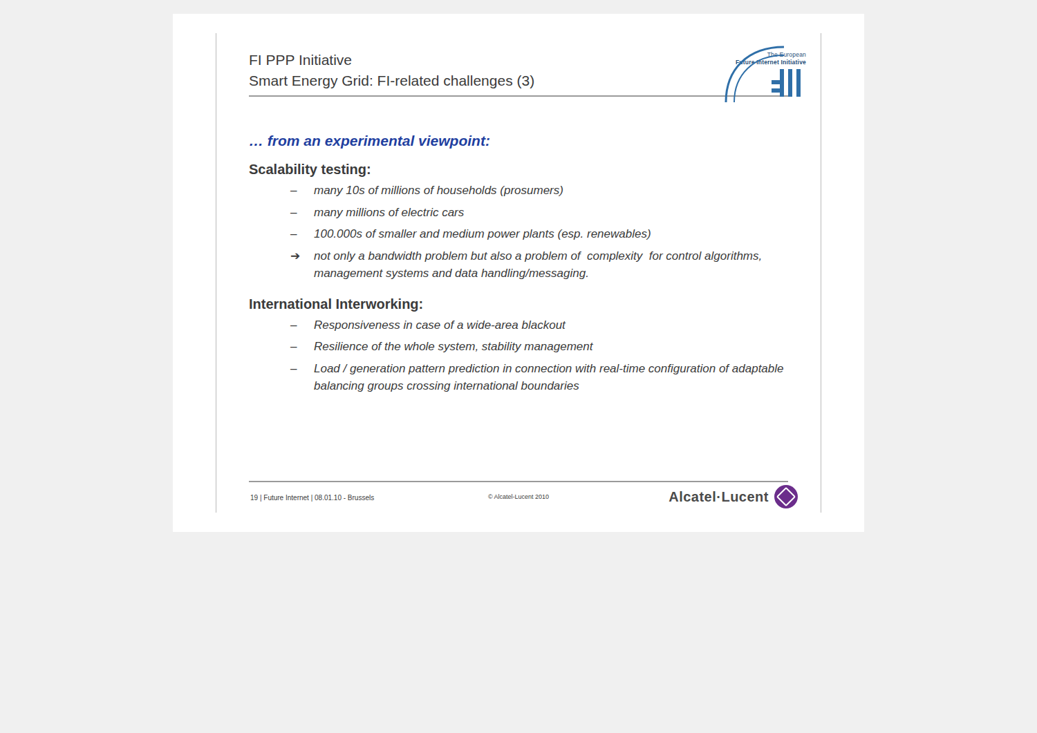FI PPP Initiative
Smart Energy Grid: FI-related challenges (3)
The European
Future Internet Initiative
… from an experimental viewpoint:
Scalability testing:
–many 10s of millions of households (prosumers)
–many millions of electric cars
–100.000s of smaller and medium power plants (esp. renewables)
➔not only a bandwidth problem but also a problem of complexity for control algorithms, management systems and data handling/messaging.
International Interworking:
–Responsiveness in case of a wide-area blackout
–Resilience of the whole system, stability management
–Load / generation pattern prediction in connection with real-time configuration of adaptable balancing groups crossing international boundaries
19 | Future Internet | 08.01.10 - Brussels
© Alcatel-Lucent 2010
Alcatel·Lucent